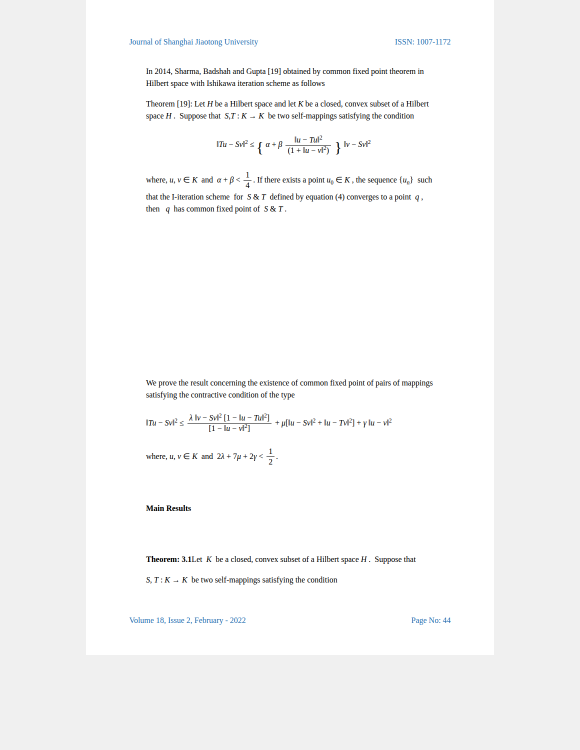Journal of Shanghai Jiaotong University ISSN: 1007-1172
In 2014, Sharma, Badshah and Gupta [19] obtained by common fixed point theorem in Hilbert space with Ishikawa iteration scheme as follows
Theorem [19]: Let H be a Hilbert space and let K be a closed, convex subset of a Hilbert space H . Suppose that S,T : K → K be two self-mappings satisfying the condition
‖Tu − Sv‖2 ≤ { α + β ‖u − Tu‖2 (1 + ‖u − v‖2) } ‖v − Sv‖2
where, u, v ∈ K and α + β < 14. If there exists a point u0 ∈ K , the sequence {un} such that the I-iteration scheme for S & T defined by equation (4) converges to a point q , then q has common fixed point of S & T .
We prove the result concerning the existence of common fixed point of pairs of mappings satisfying the contractive condition of the type
‖Tu − Sv‖2 ≤ λ ‖v − Sv‖2 [1 − ‖u − Tu‖2] [1 − ‖u − v‖2] + μ[‖u − Sv‖2 + ‖u − Tv‖2] + γ ‖u − v‖2
where, u, v ∈ K and 2λ + 7μ + 2γ < 12.
Main Results
Theorem: 3.1 Let K be a closed, convex subset of a Hilbert space H . Suppose that
S, T : K → K be two self-mappings satisfying the condition
Volume 18, Issue 2, February - 2022 Page No: 44